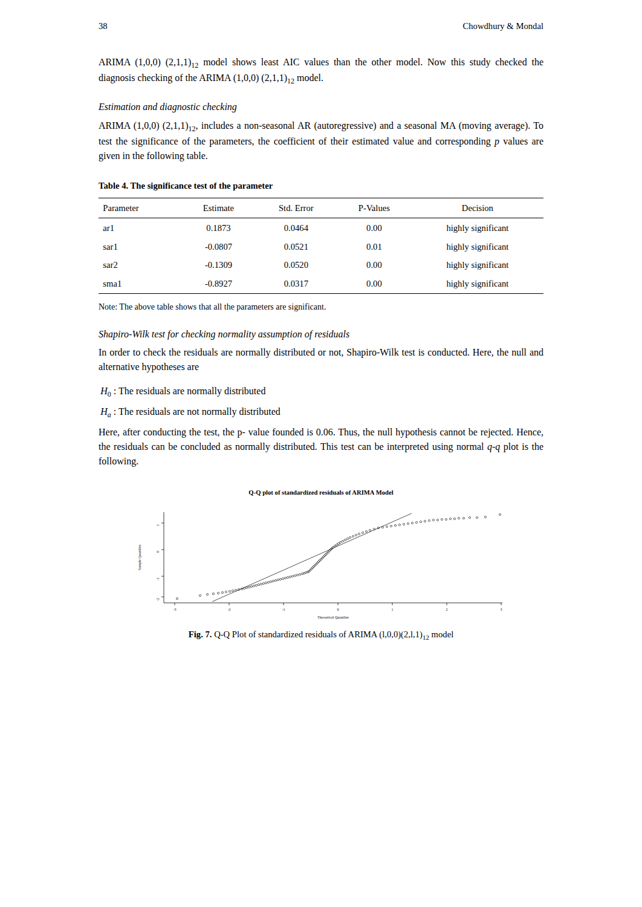38 Chowdhury & Mondal
ARIMA (1,0,0) (2,1,1)12 model shows least AIC values than the other model. Now this study checked the diagnosis checking of the ARIMA (1,0,0) (2,1,1)12 model.
Estimation and diagnostic checking
ARIMA (1,0,0) (2,1,1)12, includes a non-seasonal AR (autoregressive) and a seasonal MA (moving average). To test the significance of the parameters, the coefficient of their estimated value and corresponding p values are given in the following table.
Table 4. The significance test of the parameter
| Parameter | Estimate | Std. Error | P-Values | Decision |
| --- | --- | --- | --- | --- |
| ar1 | 0.1873 | 0.0464 | 0.00 | highly significant |
| sar1 | -0.0807 | 0.0521 | 0.01 | highly significant |
| sar2 | -0.1309 | 0.0520 | 0.00 | highly significant |
| sma1 | -0.8927 | 0.0317 | 0.00 | highly significant |
Note: The above table shows that all the parameters are significant.
Shapiro-Wilk test for checking normality assumption of residuals
In order to check the residuals are normally distributed or not, Shapiro-Wilk test is conducted. Here, the null and alternative hypotheses are
H0 : The residuals are normally distributed
Ha : The residuals are not normally distributed
Here, after conducting the test, the p- value founded is 0.06. Thus, the null hypothesis cannot be rejected. Hence, the residuals can be concluded as normally distributed. This test can be interpreted using normal q-q plot is the following.
Q-Q plot of standardized residuals of ARIMA Model
-3 -2 -1 0 1 2 3 1 0 -1 -2 Theoretical Quantiles Sample Quantiles
Fig. 7. Q-Q Plot of standardized residuals of ARIMA (l,0,0)(2,l,1)12 model